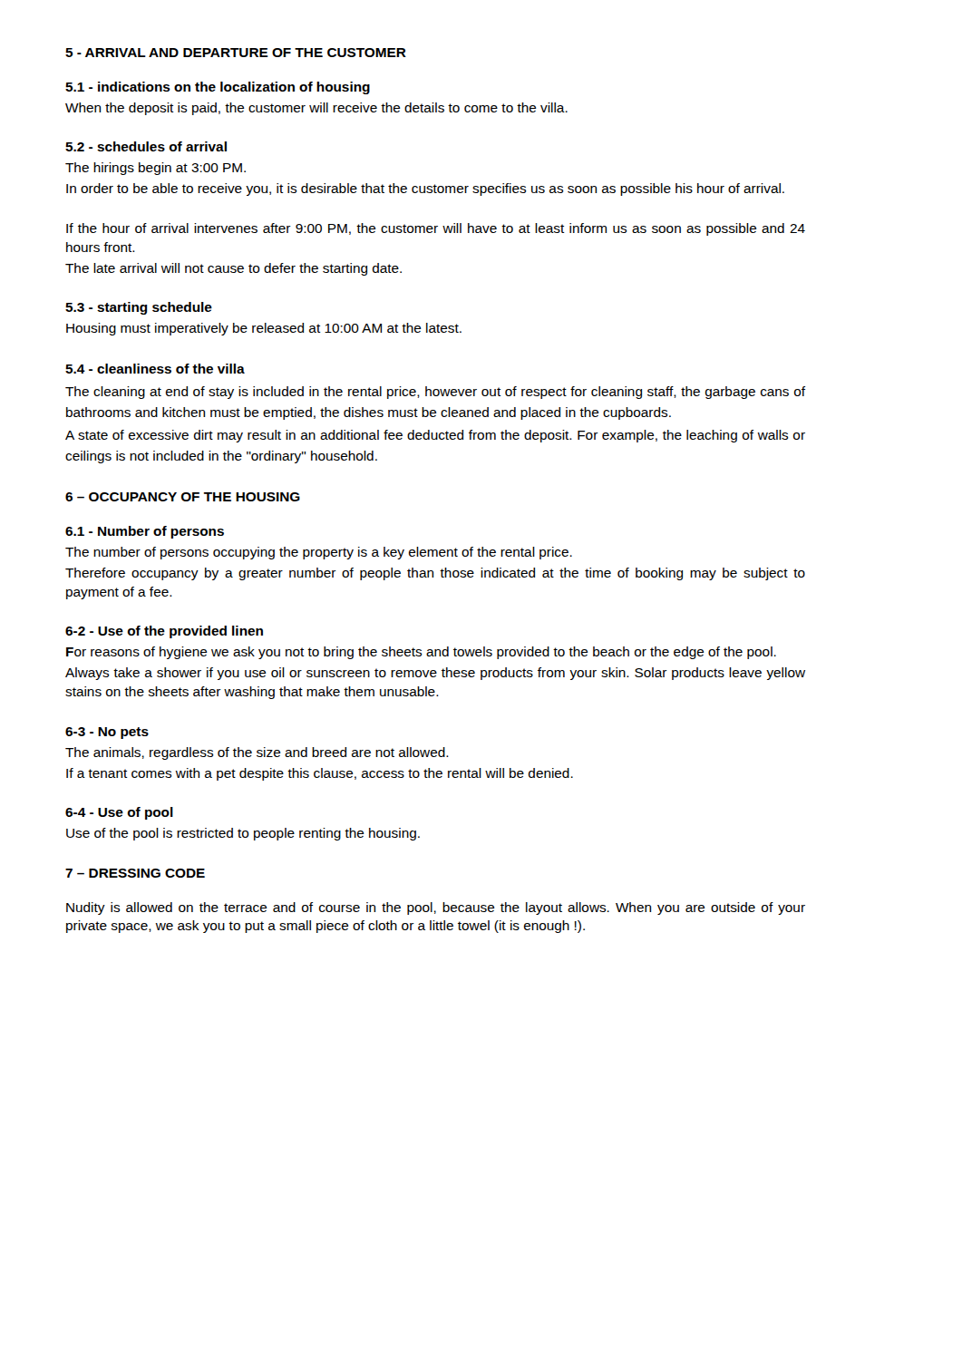5 - ARRIVAL AND DEPARTURE OF THE CUSTOMER
5.1 - indications on the localization of housing
When the deposit is paid, the customer will receive the details to come to the villa.
5.2 - schedules of arrival
The hirings begin at 3:00 PM.
In order to be able to receive you, it is desirable that the customer specifies us as soon as possible his hour of arrival.
If the hour of arrival intervenes after 9:00 PM, the customer will have to at least inform us as soon as possible and 24 hours front.
The late arrival will not cause to defer the starting date.
5.3 - starting schedule
Housing must imperatively be released at 10:00 AM at the latest.
5.4 - cleanliness of the villa
The cleaning at end of stay is included in the rental price, however out of respect for cleaning staff, the garbage cans of bathrooms and kitchen must be emptied, the dishes must be cleaned and placed in the cupboards.
A state of excessive dirt may result in an additional fee deducted from the deposit. For example, the leaching of walls or ceilings is not included in the "ordinary" household.
6 – OCCUPANCY OF THE HOUSING
6.1 - Number of persons
The number of persons occupying the property is a key element of the rental price.
Therefore occupancy by a greater number of people than those indicated at the time of booking may be subject to payment of a fee.
6-2 - Use of the provided linen
For reasons of hygiene we ask you not to bring the sheets and towels provided to the beach or the edge of the pool.
Always take a shower if you use oil or sunscreen to remove these products from your skin. Solar products leave yellow stains on the sheets after washing that make them unusable.
6-3 - No pets
The animals, regardless of the size and breed are not allowed.
If a tenant comes with a pet despite this clause, access to the rental will be denied.
6-4 - Use of pool
Use of the pool is restricted to people renting the housing.
7 – DRESSING CODE
Nudity is allowed on the terrace and of course in the pool, because the layout allows. When you are outside of your private space, we ask you to put a small piece of cloth or a little towel (it is enough !).